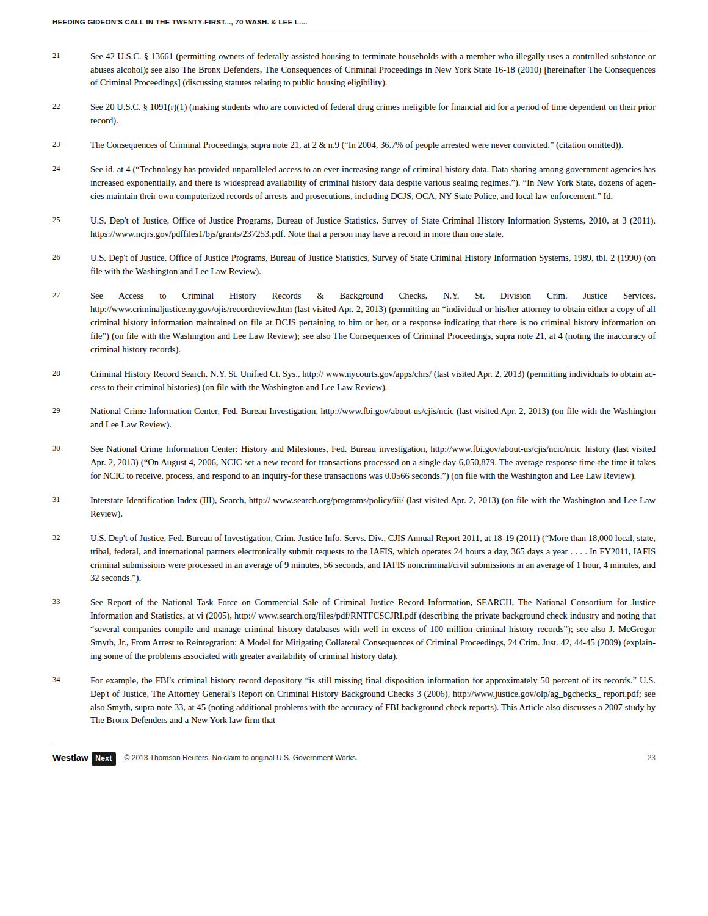Heeding Gideon's Call in the Twenty-First..., 70 Wash. & Lee L....
21
See 42 U.S.C. § 13661 (permitting owners of federally-assisted housing to terminate households with a member who illegally uses a controlled substance or abuses alcohol); see also The Bronx Defenders, The Consequences of Criminal Proceedings in New York State 16-18 (2010) [hereinafter The Consequences of Criminal Proceedings] (discussing statutes relating to public housing eligibility).
22
See 20 U.S.C. § 1091(r)(1) (making students who are convicted of federal drug crimes ineligible for financial aid for a period of time dependent on their prior record).
23
The Consequences of Criminal Proceedings, supra note 21, at 2 & n.9 (“In 2004, 36.7% of people arrested were never convicted.” (citation omitted)).
24
See id. at 4 (“Technology has provided unparalleled access to an ever-increasing range of criminal history data. Data sharing among government agencies has increased exponentially, and there is widespread availability of criminal history data despite various sealing regimes.”). “In New York State, dozens of agencies maintain their own computerized records of arrests and prosecutions, including DCJS, OCA, NY State Police, and local law enforcement.” Id.
25
U.S. Dep't of Justice, Office of Justice Programs, Bureau of Justice Statistics, Survey of State Criminal History Information Systems, 2010, at 3 (2011), https://www.ncjrs.gov/pdffiles1/bjs/grants/237253.pdf. Note that a person may have a record in more than one state.
26
U.S. Dep't of Justice, Office of Justice Programs, Bureau of Justice Statistics, Survey of State Criminal History Information Systems, 1989, tbl. 2 (1990) (on file with the Washington and Lee Law Review).
27
See Access to Criminal History Records & Background Checks, N.Y. St. Division Crim. Justice Services, http://www.criminaljustice.ny.gov/ojis/recordreview.htm (last visited Apr. 2, 2013) (permitting an “individual or his/her attorney to obtain either a copy of all criminal history information maintained on file at DCJS pertaining to him or her, or a response indicating that there is no criminal history information on file”) (on file with the Washington and Lee Law Review); see also The Consequences of Criminal Proceedings, supra note 21, at 4 (noting the inaccuracy of criminal history records).
28
Criminal History Record Search, N.Y. St. Unified Ct. Sys., http:// www.nycourts.gov/apps/chrs/ (last visited Apr. 2, 2013) (permitting individuals to obtain access to their criminal histories) (on file with the Washington and Lee Law Review).
29
National Crime Information Center, Fed. Bureau Investigation, http://www.fbi.gov/about-us/cjis/ncic (last visited Apr. 2, 2013) (on file with the Washington and Lee Law Review).
30
See National Crime Information Center: History and Milestones, Fed. Bureau investigation, http://www.fbi.gov/about-us/cjis/ncic/ncic_history (last visited Apr. 2, 2013) (“On August 4, 2006, NCIC set a new record for transactions processed on a single day-6,050,879. The average response time-the time it takes for NCIC to receive, process, and respond to an inquiry-for these transactions was 0.0566 seconds.”) (on file with the Washington and Lee Law Review).
31
Interstate Identification Index (III), Search, http:// www.search.org/programs/policy/iii/ (last visited Apr. 2, 2013) (on file with the Washington and Lee Law Review).
32
U.S. Dep't of Justice, Fed. Bureau of Investigation, Crim. Justice Info. Servs. Div., CJIS Annual Report 2011, at 18-19 (2011) (“More than 18,000 local, state, tribal, federal, and international partners electronically submit requests to the IAFIS, which operates 24 hours a day, 365 days a year . . . . In FY2011, IAFIS criminal submissions were processed in an average of 9 minutes, 56 seconds, and IAFIS noncriminal/civil submissions in an average of 1 hour, 4 minutes, and 32 seconds.”).
33
See Report of the National Task Force on Commercial Sale of Criminal Justice Record Information, SEARCH, The National Consortium for Justice Information and Statistics, at vi (2005), http:// www.search.org/files/pdf/RNTFCSCJRI.pdf (describing the private background check industry and noting that “several companies compile and manage criminal history databases with well in excess of 100 million criminal history records”); see also J. McGregor Smyth, Jr., From Arrest to Reintegration: A Model for Mitigating Collateral Consequences of Criminal Proceedings, 24 Crim. Just. 42, 44-45 (2009) (explaining some of the problems associated with greater availability of criminal history data).
34
For example, the FBI's criminal history record depository “is still missing final disposition information for approximately 50 percent of its records.” U.S. Dep't of Justice, The Attorney General's Report on Criminal History Background Checks 3 (2006), http://www.justice.gov/olp/ag_bgchecks_ report.pdf; see also Smyth, supra note 33, at 45 (noting additional problems with the accuracy of FBI background check reports). This Article also discusses a 2007 study by The Bronx Defenders and a New York law firm that
Westlaw Next
© 2013 Thomson Reuters. No claim to original U.S. Government Works.
23